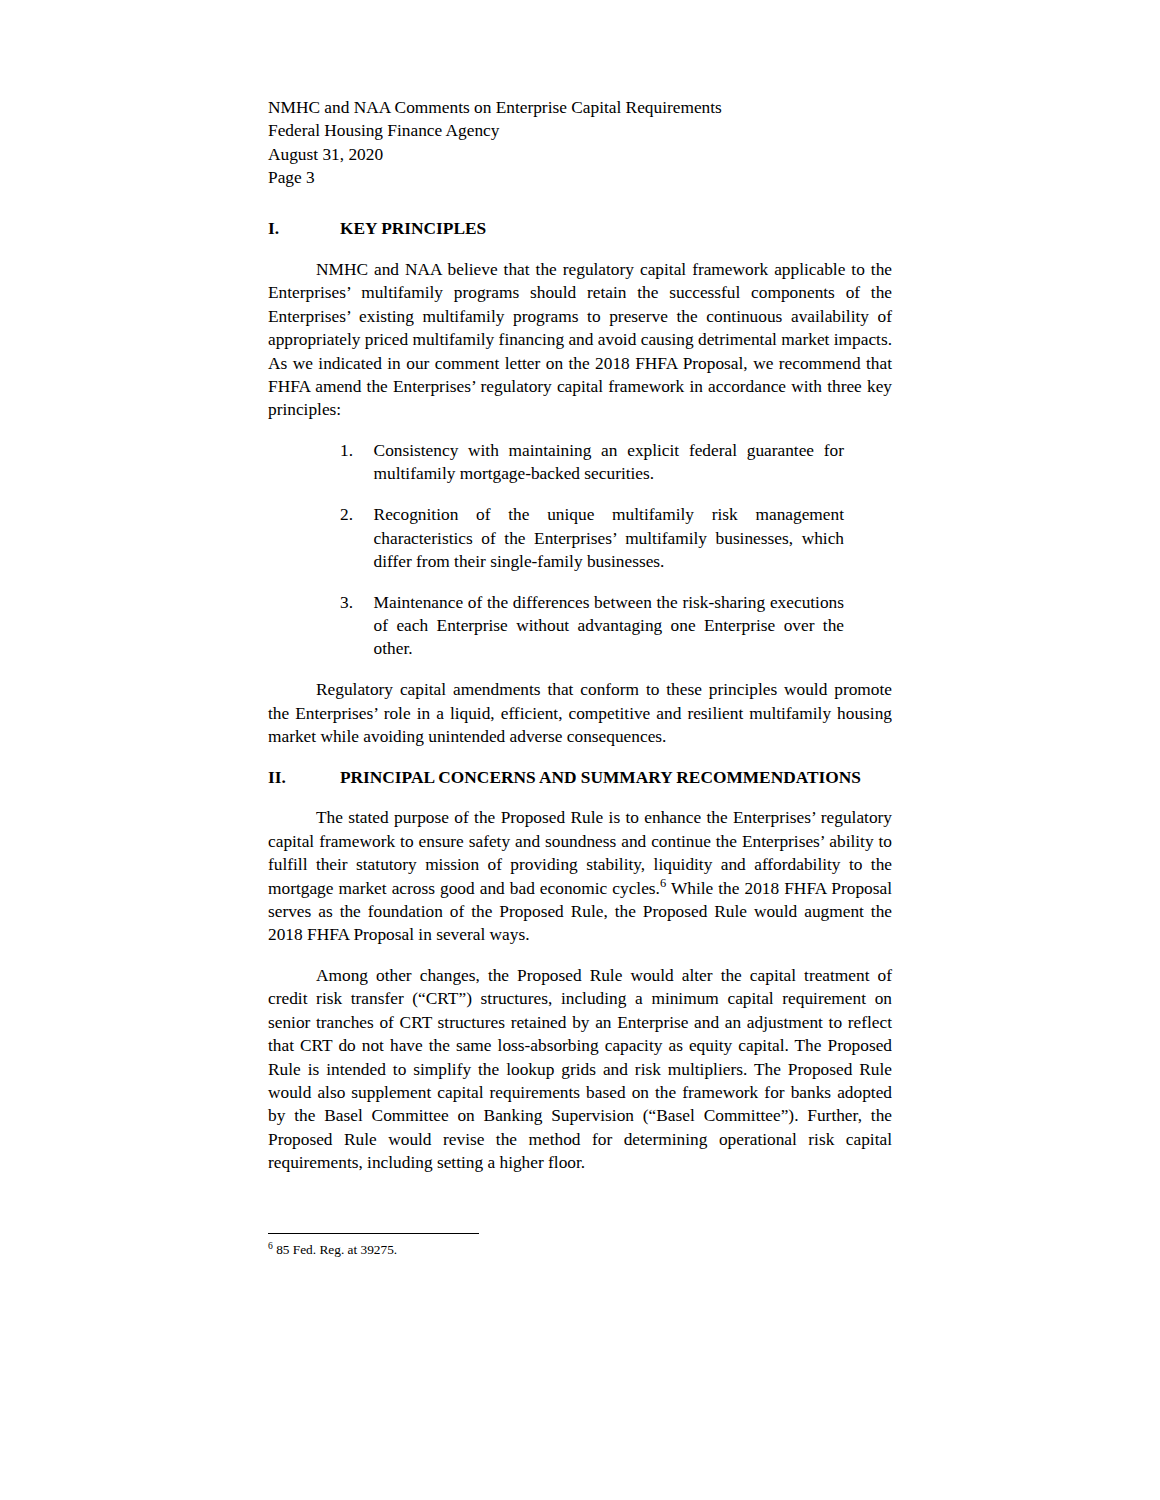NMHC and NAA Comments on Enterprise Capital Requirements
Federal Housing Finance Agency
August 31, 2020
Page 3
I. KEY PRINCIPLES
NMHC and NAA believe that the regulatory capital framework applicable to the Enterprises’ multifamily programs should retain the successful components of the Enterprises’ existing multifamily programs to preserve the continuous availability of appropriately priced multifamily financing and avoid causing detrimental market impacts. As we indicated in our comment letter on the 2018 FHFA Proposal, we recommend that FHFA amend the Enterprises’ regulatory capital framework in accordance with three key principles:
Consistency with maintaining an explicit federal guarantee for multifamily mortgage-backed securities.
Recognition of the unique multifamily risk management characteristics of the Enterprises’ multifamily businesses, which differ from their single-family businesses.
Maintenance of the differences between the risk-sharing executions of each Enterprise without advantaging one Enterprise over the other.
Regulatory capital amendments that conform to these principles would promote the Enterprises’ role in a liquid, efficient, competitive and resilient multifamily housing market while avoiding unintended adverse consequences.
II. PRINCIPAL CONCERNS AND SUMMARY RECOMMENDATIONS
The stated purpose of the Proposed Rule is to enhance the Enterprises’ regulatory capital framework to ensure safety and soundness and continue the Enterprises’ ability to fulfill their statutory mission of providing stability, liquidity and affordability to the mortgage market across good and bad economic cycles.6 While the 2018 FHFA Proposal serves as the foundation of the Proposed Rule, the Proposed Rule would augment the 2018 FHFA Proposal in several ways.
Among other changes, the Proposed Rule would alter the capital treatment of credit risk transfer (“CRT”) structures, including a minimum capital requirement on senior tranches of CRT structures retained by an Enterprise and an adjustment to reflect that CRT do not have the same loss-absorbing capacity as equity capital. The Proposed Rule is intended to simplify the lookup grids and risk multipliers. The Proposed Rule would also supplement capital requirements based on the framework for banks adopted by the Basel Committee on Banking Supervision (“Basel Committee”). Further, the Proposed Rule would revise the method for determining operational risk capital requirements, including setting a higher floor.
6 85 Fed. Reg. at 39275.